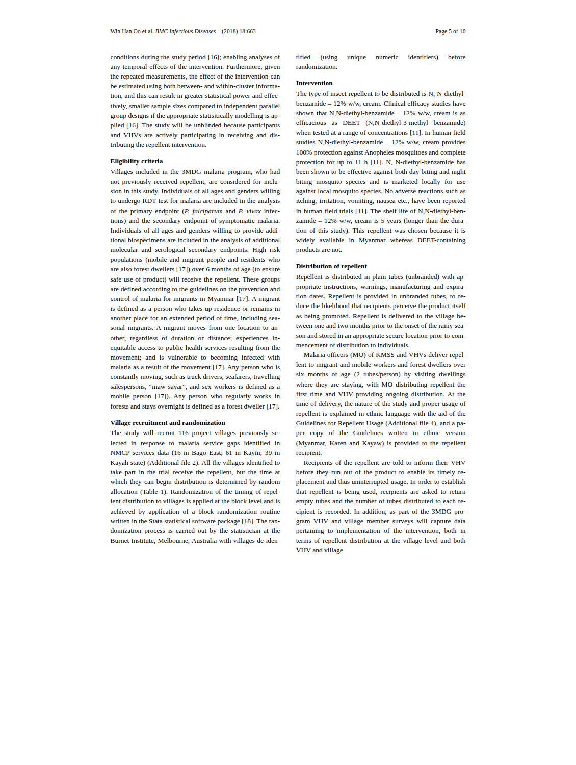Win Han Oo et al. BMC Infectious Diseases (2018) 18:663
Page 5 of 10
conditions during the study period [16]; enabling analyses of any temporal effects of the intervention. Furthermore, given the repeated measurements, the effect of the intervention can be estimated using both between- and within-cluster information, and this can result in greater statistical power and effectively, smaller sample sizes compared to independent parallel group designs if the appropriate statisitically modelling is applied [16]. The study will be unblinded because participants and VHVs are actively participating in receiving and distributing the repellent intervention.
Eligibility criteria
Villages included in the 3MDG malaria program, who had not previously received repellent, are considered for inclusion in this study. Individuals of all ages and genders willing to undergo RDT test for malaria are included in the analysis of the primary endpoint (P. falciparum and P. vivax infections) and the secondary endpoint of symptomatic malaria. Individuals of all ages and genders willing to provide additional biospecimens are included in the analysis of additional molecular and serological secondary endpoints. High risk populations (mobile and migrant people and residents who are also forest dwellers [17]) over 6 months of age (to ensure safe use of product) will receive the repellent. These groups are defined according to the guidelines on the prevention and control of malaria for migrants in Myanmar [17]. A migrant is defined as a person who takes up residence or remains in another place for an extended period of time, including seasonal migrants. A migrant moves from one location to another, regardless of duration or distance; experiences inequitable access to public health services resulting from the movement; and is vulnerable to becoming infected with malaria as a result of the movement [17]. Any person who is constantly moving, such as truck drivers, seafarers, travelling salespersons, “maw sayar”, and sex workers is defined as a mobile person [17]). Any person who regularly works in forests and stays overnight is defined as a forest dweller [17].
Village recruitment and randomization
The study will recruit 116 project villages previously selected in response to malaria service gaps identified in NMCP services data (16 in Bago East; 61 in Kayin; 39 in Kayah state) (Additional file 2). All the villages identified to take part in the trial receive the repellent, but the time at which they can begin distribution is determined by random allocation (Table 1). Randomization of the timing of repellent distribution to villages is applied at the block level and is achieved by application of a block randomization routine written in the Stata statistical software package [18]. The randomization process is carried out by the statistician at the Burnet Institute, Melbourne, Australia with villages de-identified (using unique numeric identifiers) before randomization.
Intervention
The type of insect repellent to be distributed is N, N-diethyl-benzamide – 12% w/w, cream. Clinical efficacy studies have shown that N,N-diethyl-benzamide – 12% w/w, cream is as efficacious as DEET (N,N-diethyl-3-methyl benzamide) when tested at a range of concentrations [11]. In human field studies N,N-diethyl-benzamide – 12% w/w, cream provides 100% protection against Anopheles mosquitoes and complete protection for up to 11 h [11]. N, N-diethyl-benzamide has been shown to be effective against both day biting and night biting mosquito species and is marketed locally for use against local mosquito species. No adverse reactions such as itching, irritation, vomiting, nausea etc., have been reported in human field trials [11]. The shelf life of N,N-diethyl-benzamide – 12% w/w, cream is 5 years (longer than the duration of this study). This repellent was chosen because it is widely available in Myanmar whereas DEET-containing products are not.
Distribution of repellent
Repellent is distributed in plain tubes (unbranded) with appropriate instructions, warnings, manufacturing and expiration dates. Repellent is provided in unbranded tubes, to reduce the likelihood that recipients perceive the product itself as being promoted. Repellent is delivered to the village between one and two months prior to the onset of the rainy season and stored in an appropriate secure location prior to commencement of distribution to individuals.
Malaria officers (MO) of KMSS and VHVs deliver repellent to migrant and mobile workers and forest dwellers over six months of age (2 tubes/person) by visiting dwellings where they are staying, with MO distributing repellent the first time and VHV providing ongoing distribution. At the time of delivery, the nature of the study and proper usage of repellent is explained in ethnic language with the aid of the Guidelines for Repellent Usage (Additional file 4), and a paper copy of the Guidelines written in ethnic version (Myanmar, Karen and Kayaw) is provided to the repellent recipient.
Recipients of the repellent are told to inform their VHV before they run out of the product to enable its timely replacement and thus uninterrupted usage. In order to establish that repellent is being used, recipients are asked to return empty tubes and the number of tubes distributed to each recipient is recorded. In addition, as part of the 3MDG program VHV and village member surveys will capture data pertaining to implementation of the intervention, both in terms of repellent distribution at the village level and both VHV and village